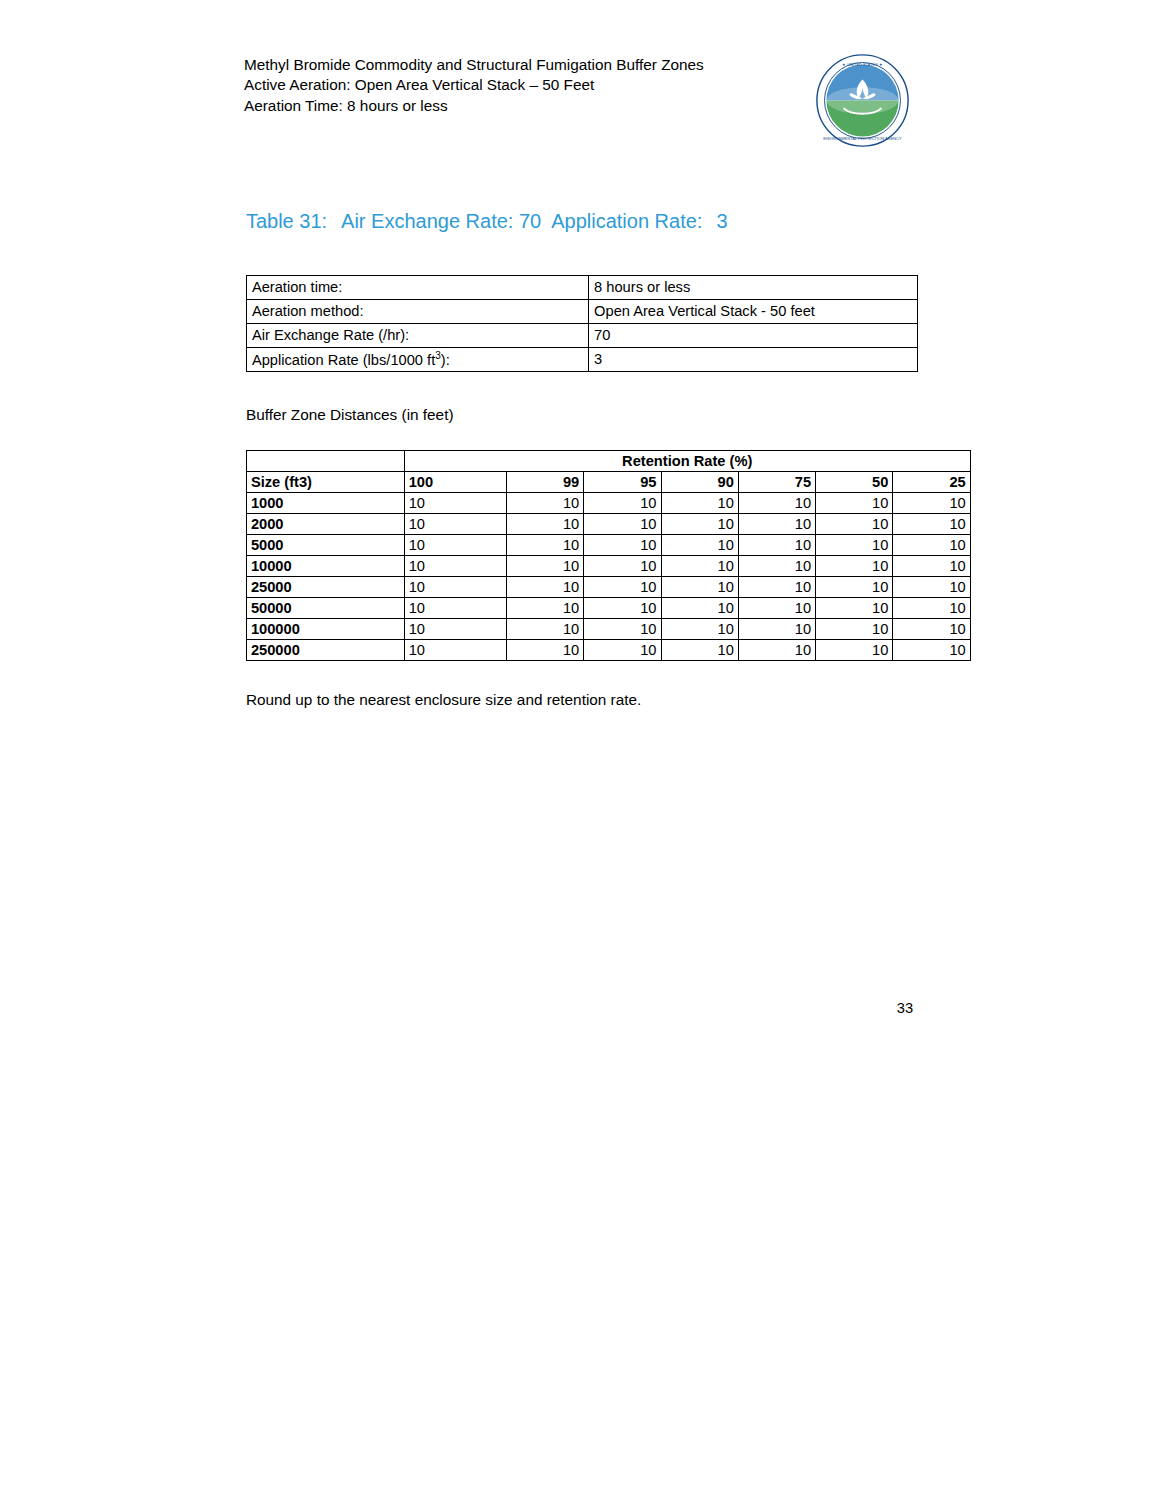Methyl Bromide Commodity and Structural Fumigation Buffer Zones
Active Aeration: Open Area Vertical Stack – 50 Feet
Aeration Time: 8 hours or less
★ UNITED STATES ★ ENVIRONMENTAL PROTECTION AGENCY
Table 31: Air Exchange Rate: 70 Application Rate: 3
| Aeration time: | 8 hours or less |
| Aeration method: | Open Area Vertical Stack - 50 feet |
| Air Exchange Rate (/hr): | 70 |
| Application Rate (lbs/1000 ft 3 ): | 3 |
Buffer Zone Distances (in feet)
| | Retention Rate (%) |
| --- | --- |
| Size (ft3) | 100 | 99 | 95 | 90 | 75 | 50 | 25 |
| 1000 | 10 | 10 | 10 | 10 | 10 | 10 | 10 |
| 2000 | 10 | 10 | 10 | 10 | 10 | 10 | 10 |
| 5000 | 10 | 10 | 10 | 10 | 10 | 10 | 10 |
| 10000 | 10 | 10 | 10 | 10 | 10 | 10 | 10 |
| 25000 | 10 | 10 | 10 | 10 | 10 | 10 | 10 |
| 50000 | 10 | 10 | 10 | 10 | 10 | 10 | 10 |
| 100000 | 10 | 10 | 10 | 10 | 10 | 10 | 10 |
| 250000 | 10 | 10 | 10 | 10 | 10 | 10 | 10 |
Round up to the nearest enclosure size and retention rate.
33